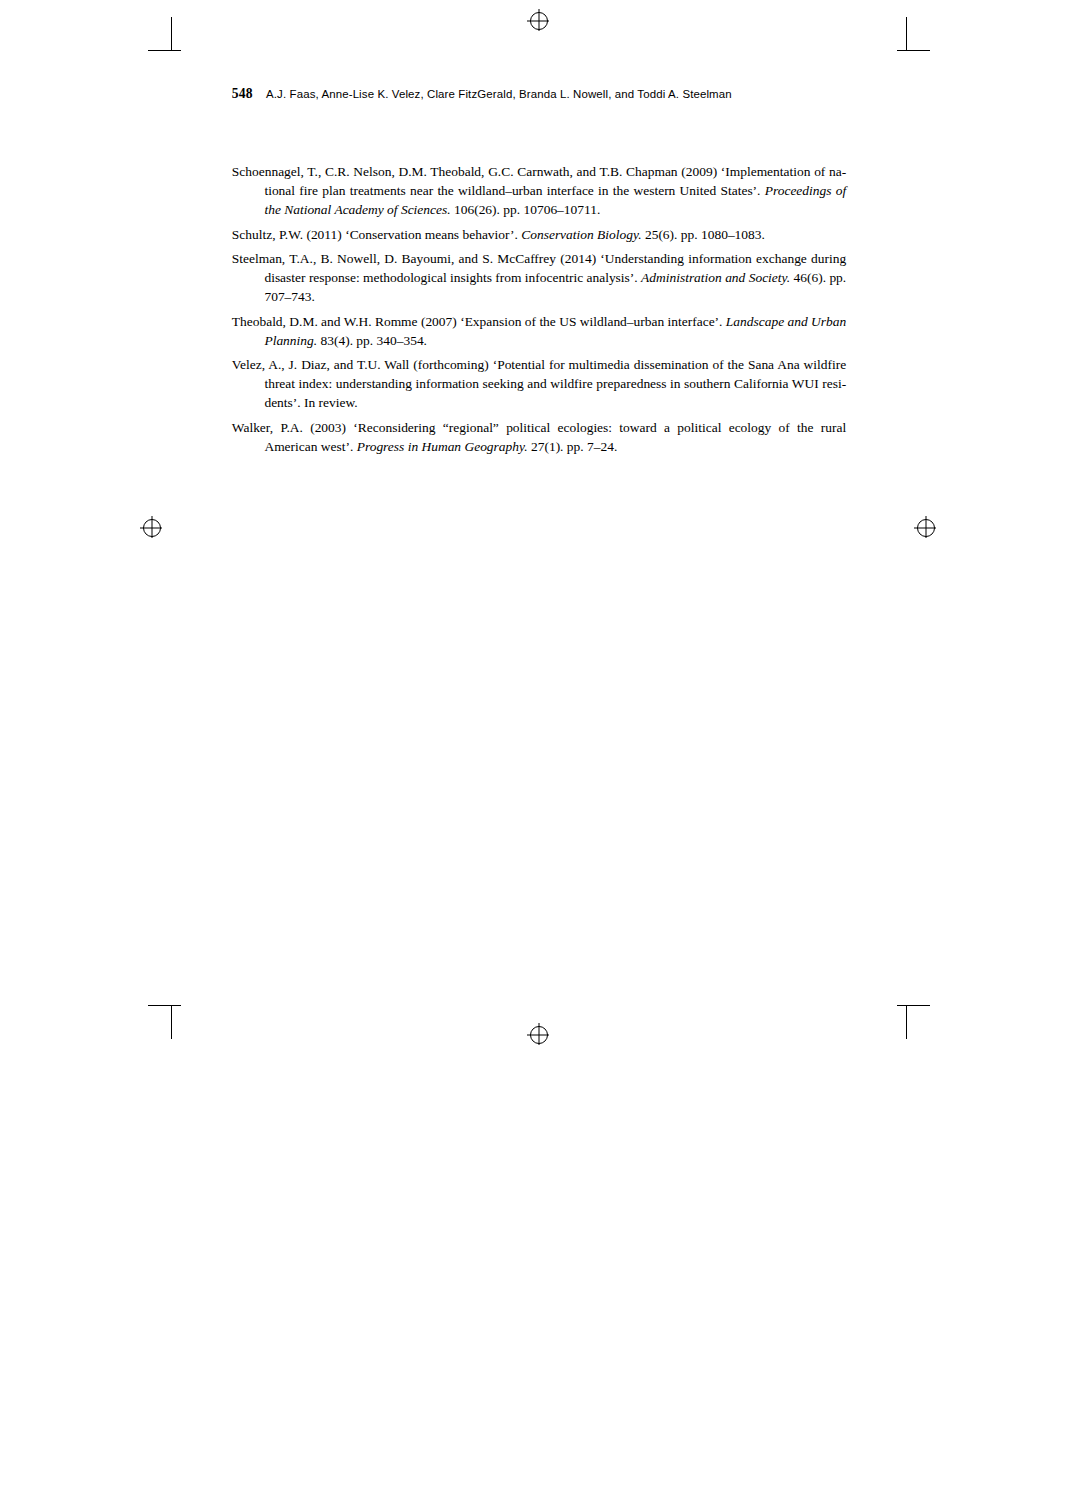548 A.J. Faas, Anne-Lise K. Velez, Clare FitzGerald, Branda L. Nowell, and Toddi A. Steelman
Schoennagel, T., C.R. Nelson, D.M. Theobald, G.C. Carnwath, and T.B. Chapman (2009) ‘Implementation of national fire plan treatments near the wildland–urban interface in the western United States’. Proceedings of the National Academy of Sciences. 106(26). pp. 10706–10711.
Schultz, P.W. (2011) ‘Conservation means behavior’. Conservation Biology. 25(6). pp. 1080–1083.
Steelman, T.A., B. Nowell, D. Bayoumi, and S. McCaffrey (2014) ‘Understanding information exchange during disaster response: methodological insights from infocentric analysis’. Administration and Society. 46(6). pp. 707–743.
Theobald, D.M. and W.H. Romme (2007) ‘Expansion of the US wildland–urban interface’. Landscape and Urban Planning. 83(4). pp. 340–354.
Velez, A., J. Diaz, and T.U. Wall (forthcoming) ‘Potential for multimedia dissemination of the Sana Ana wildfire threat index: understanding information seeking and wildfire preparedness in southern California WUI residents’. In review.
Walker, P.A. (2003) ‘Reconsidering “regional” political ecologies: toward a political ecology of the rural American west’. Progress in Human Geography. 27(1). pp. 7–24.